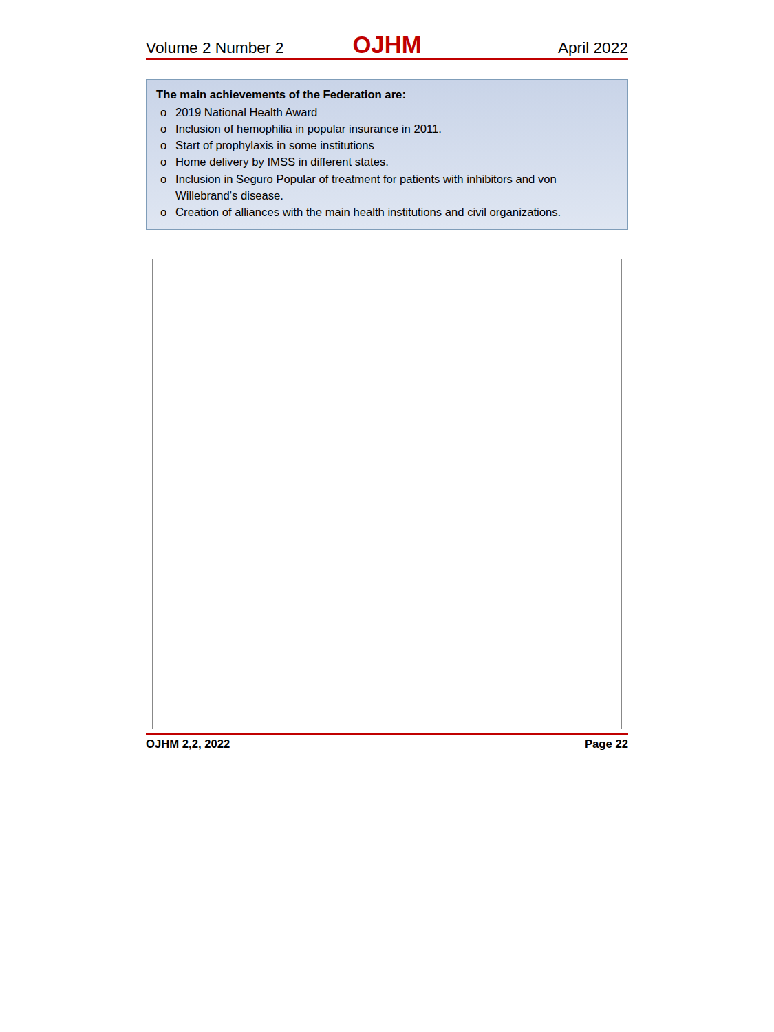Volume 2 Number 2
OJHM
April 2022
The main achievements of the Federation are:
2019 National Health Award
Inclusion of hemophilia in popular insurance in 2011.
Start of prophylaxis in some institutions
Home delivery by IMSS in different states.
Inclusion in Seguro Popular of treatment for patients with inhibitors and von Willebrand's disease.
Creation of alliances with the main health institutions and civil organizations.
OJHM 2,2, 2022 Page 22